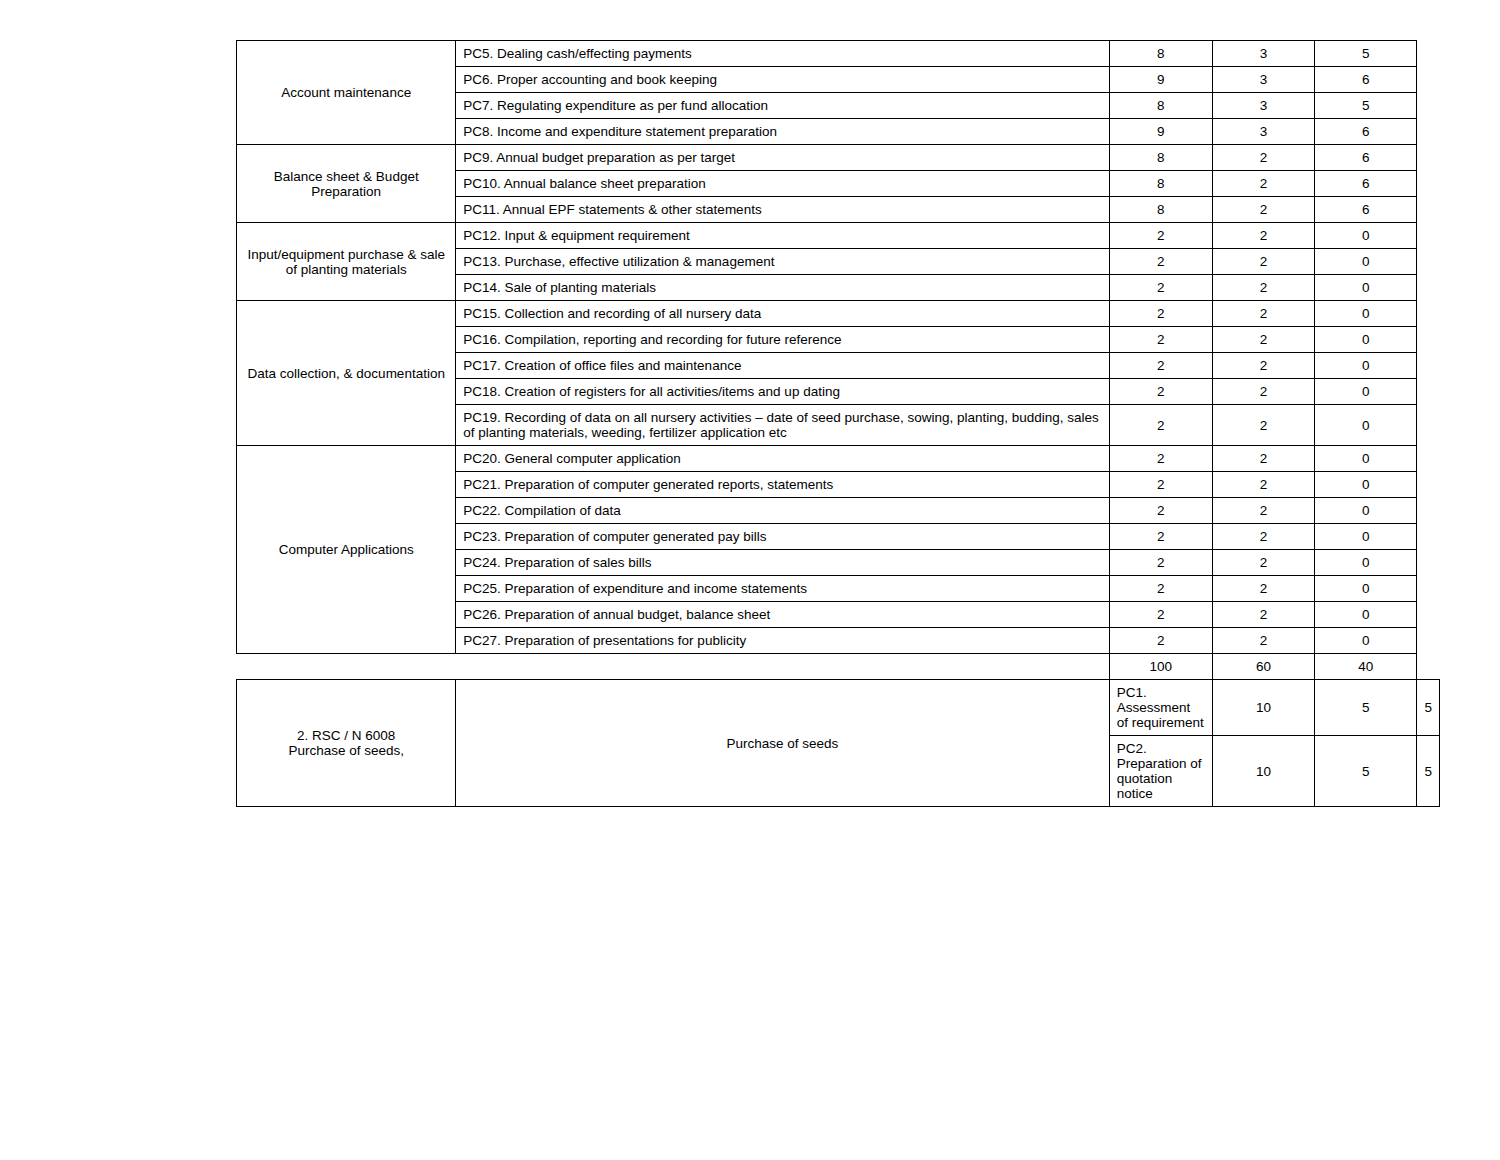| | Account maintenance | PC5. Dealing cash/effecting payments | 8 | 3 | 5 |
| PC6. Proper accounting and book keeping | 9 | 3 | 6 |
| PC7. Regulating expenditure as per fund allocation | 8 | 3 | 5 |
| PC8. Income and expenditure statement preparation | 9 | 3 | 6 |
| Balance sheet & Budget Preparation | PC9. Annual budget preparation as per target | 8 | 2 | 6 |
| PC10. Annual balance sheet preparation | 8 | 2 | 6 |
| PC11. Annual EPF statements & other statements | 8 | 2 | 6 |
| Input/equipment purchase & sale of planting materials | PC12. Input & equipment requirement | 2 | 2 | 0 |
| PC13. Purchase, effective utilization & management | 2 | 2 | 0 |
| PC14. Sale of planting materials | 2 | 2 | 0 |
| Data collection, & documentation | PC15. Collection and recording of all nursery data | 2 | 2 | 0 |
| PC16. Compilation, reporting and recording for future reference | 2 | 2 | 0 |
| PC17. Creation of office files and maintenance | 2 | 2 | 0 |
| PC18. Creation of registers for all activities/items and up dating | 2 | 2 | 0 |
| PC19. Recording of data on all nursery activities – date of seed purchase, sowing, planting, budding, sales of planting materials, weeding, fertilizer application etc | 2 | 2 | 0 |
| Computer Applications | PC20. General computer application | 2 | 2 | 0 |
| PC21. Preparation of computer generated reports, statements | 2 | 2 | 0 |
| PC22. Compilation of data | 2 | 2 | 0 |
| PC23. Preparation of computer generated pay bills | 2 | 2 | 0 |
| PC24. Preparation of sales bills | 2 | 2 | 0 |
| PC25. Preparation of expenditure and income statements | 2 | 2 | 0 |
| PC26. Preparation of annual budget, balance sheet | 2 | 2 | 0 |
| PC27. Preparation of presentations for publicity | 2 | 2 | 0 |
| | | 100 | 60 | 40 |
| 2. RSC / N 6008 Purchase of seeds, | Purchase of seeds | PC1. Assessment of requirement | 10 | 5 | 5 |
| PC2. Preparation of quotation notice | 10 | 5 | 5 |